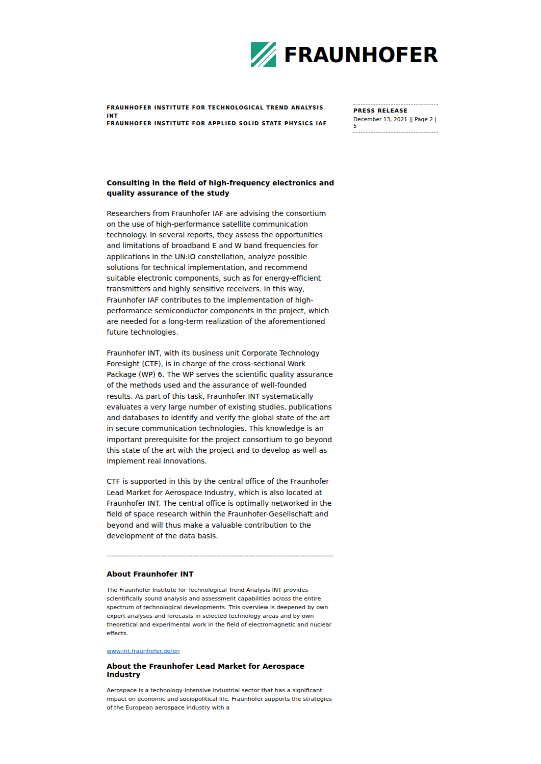FRAUNHOFER
Fraunhofer Institute for Technological Trend Analysis INT
Fraunhofer Institute for Applied Solid State Physics IAF
Consulting in the field of high-frequency electronics and quality assurance of the study
Researchers from Fraunhofer IAF are advising the consortium on the use of high-performance satellite communication technology. In several reports, they assess the opportunities and limitations of broadband E and W band frequencies for applications in the UN:IO constellation, analyze possible solutions for technical implementation, and recommend suitable electronic components, such as for energy-efficient transmitters and highly sensitive receivers. In this way, Fraunhofer IAF contributes to the implementation of high-performance semiconductor components in the project, which are needed for a long-term realization of the aforementioned future technologies.
Fraunhofer INT, with its business unit Corporate Technology Foresight (CTF), is in charge of the cross-sectional Work Package (WP) 6. The WP serves the scientific quality assurance of the methods used and the assurance of well-founded results. As part of this task, Fraunhofer INT systematically evaluates a very large number of existing studies, publications and databases to identify and verify the global state of the art in secure communication technologies. This knowledge is an important prerequisite for the project consortium to go beyond this state of the art with the project and to develop as well as implement real innovations.
CTF is supported in this by the central office of the Fraunhofer Lead Market for Aerospace Industry, which is also located at Fraunhofer INT. The central office is optimally networked in the field of space research within the Fraunhofer-Gesellschaft and beyond and will thus make a valuable contribution to the development of the data basis.
-----------------------------------------------------------------------------------------------
About Fraunhofer INT
The Fraunhofer Institute for Technological Trend Analysis INT provides scientifically sound analysis and assessment capabilities across the entire spectrum of technological developments. This overview is deepened by own expert analyses and forecasts in selected technology areas and by own theoretical and experimental work in the field of electromagnetic and nuclear effects.
www.int.fraunhofer.de/en
About the Fraunhofer Lead Market for Aerospace Industry
Aerospace is a technology-intensive industrial sector that has a significant impact on economic and sociopolitical life. Fraunhofer supports the strategies of the European aerospace industry with a
PRESS RELEASE
December 13, 2021 || Page 2 | 5